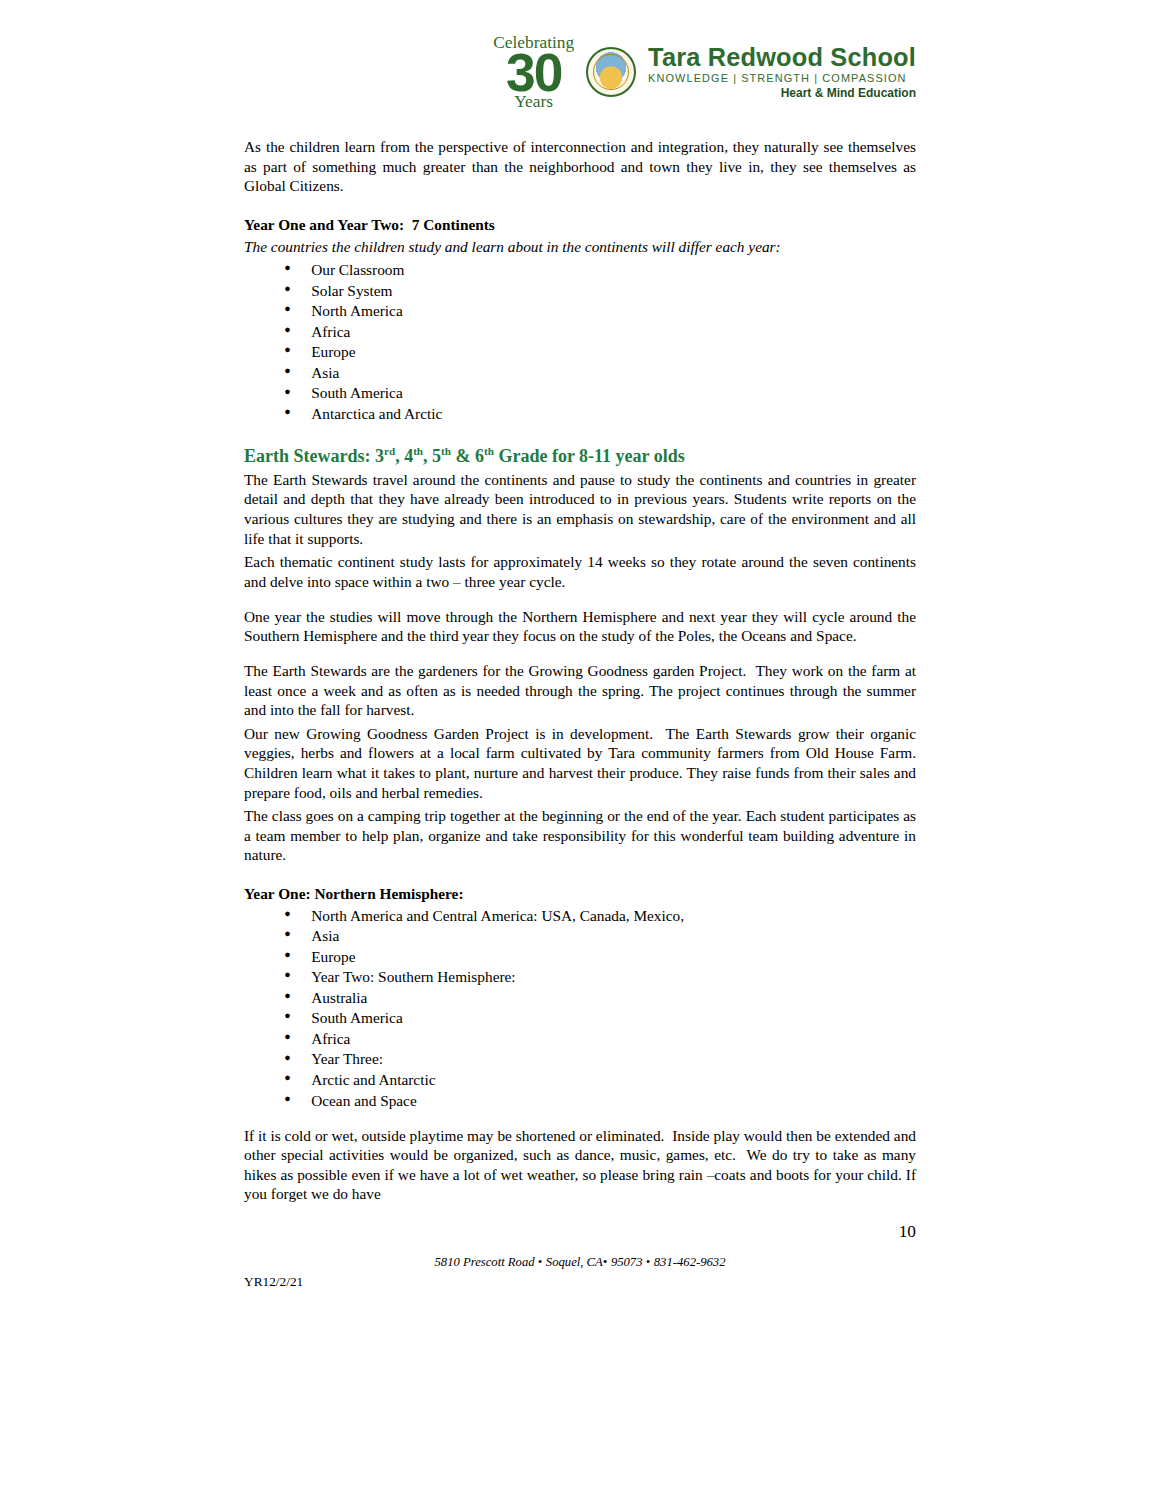Celebrating 30 Years
Tara Redwood School
KNOWLEDGE | STRENGTH | COMPASSION
Heart & Mind Education
As the children learn from the perspective of interconnection and integration, they naturally see themselves as part of something much greater than the neighborhood and town they live in, they see themselves as Global Citizens.
Year One and Year Two: 7 Continents
The countries the children study and learn about in the continents will differ each year:
Our Classroom
Solar System
North America
Africa
Europe
Asia
South America
Antarctica and Arctic
Earth Stewards: 3rd, 4th, 5th & 6th Grade for 8-11 year olds
The Earth Stewards travel around the continents and pause to study the continents and countries in greater detail and depth that they have already been introduced to in previous years. Students write reports on the various cultures they are studying and there is an emphasis on stewardship, care of the environment and all life that it supports.
Each thematic continent study lasts for approximately 14 weeks so they rotate around the seven continents and delve into space within a two – three year cycle.
One year the studies will move through the Northern Hemisphere and next year they will cycle around the Southern Hemisphere and the third year they focus on the study of the Poles, the Oceans and Space.
The Earth Stewards are the gardeners for the Growing Goodness garden Project. They work on the farm at least once a week and as often as is needed through the spring. The project continues through the summer and into the fall for harvest.
Our new Growing Goodness Garden Project is in development. The Earth Stewards grow their organic veggies, herbs and flowers at a local farm cultivated by Tara community farmers from Old House Farm. Children learn what it takes to plant, nurture and harvest their produce. They raise funds from their sales and prepare food, oils and herbal remedies.
The class goes on a camping trip together at the beginning or the end of the year. Each student participates as a team member to help plan, organize and take responsibility for this wonderful team building adventure in nature.
Year One: Northern Hemisphere:
North America and Central America: USA, Canada, Mexico,
Asia
Europe
Year Two: Southern Hemisphere:
Australia
South America
Africa
Year Three:
Arctic and Antarctic
Ocean and Space
If it is cold or wet, outside playtime may be shortened or eliminated. Inside play would then be extended and other special activities would be organized, such as dance, music, games, etc. We do try to take as many hikes as possible even if we have a lot of wet weather, so please bring rain –coats and boots for your child. If you forget we do have
10
5810 Prescott Road • Soquel, CA• 95073 • 831-462-9632
YR12/2/21